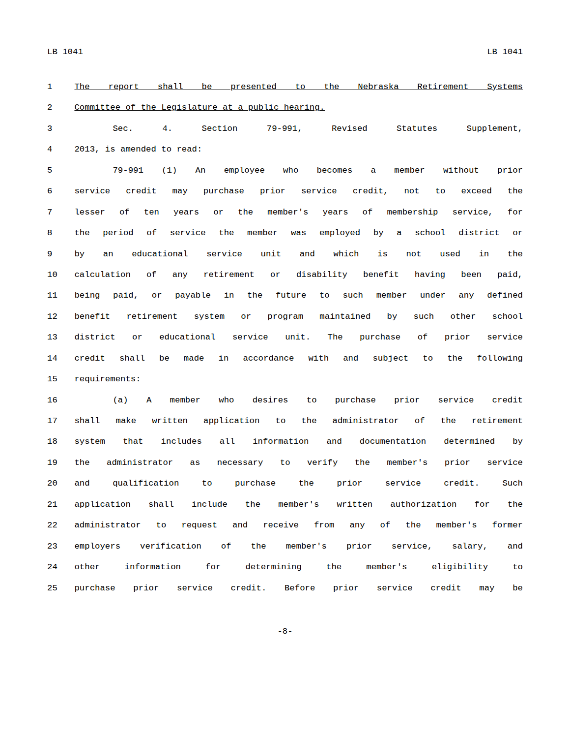LB 1041 LB 1041
1 The report shall be presented to the Nebraska Retirement Systems
2 Committee of the Legislature at a public hearing.
3 Sec. 4. Section 79-991, Revised Statutes Supplement,
4 2013, is amended to read:
5 79-991 (1) An employee who becomes a member without prior
6 service credit may purchase prior service credit, not to exceed the
7 lesser of ten years or the member's years of membership service, for
8 the period of service the member was employed by a school district or
9 by an educational service unit and which is not used in the
10 calculation of any retirement or disability benefit having been paid,
11 being paid, or payable in the future to such member under any defined
12 benefit retirement system or program maintained by such other school
13 district or educational service unit. The purchase of prior service
14 credit shall be made in accordance with and subject to the following
15 requirements:
16 (a) A member who desires to purchase prior service credit
17 shall make written application to the administrator of the retirement
18 system that includes all information and documentation determined by
19 the administrator as necessary to verify the member's prior service
20 and qualification to purchase the prior service credit. Such
21 application shall include the member's written authorization for the
22 administrator to request and receive from any of the member's former
23 employers verification of the member's prior service, salary, and
24 other information for determining the member's eligibility to
25 purchase prior service credit. Before prior service credit may be
-8-